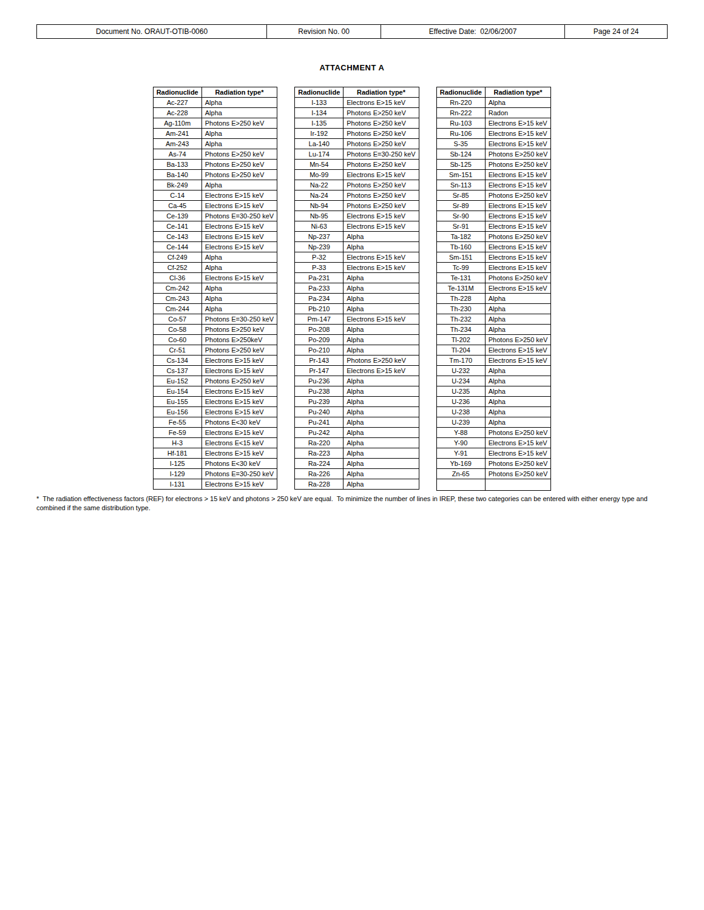| Document No. ORAUT-OTIB-0060 | Revision No. 00 | Effective Date: 02/06/2007 | Page 24 of 24 |
ATTACHMENT A
| Radionuclide | Radiation type* |
| --- | --- |
| Ac-227 | Alpha |
| Ac-228 | Alpha |
| Ag-110m | Photons E>250 keV |
| Am-241 | Alpha |
| Am-243 | Alpha |
| As-74 | Photons E>250 keV |
| Ba-133 | Photons E>250 keV |
| Ba-140 | Photons E>250 keV |
| Bk-249 | Alpha |
| C-14 | Electrons E>15 keV |
| Ca-45 | Electrons E>15 keV |
| Ce-139 | Photons E=30-250 keV |
| Ce-141 | Electrons E>15 keV |
| Ce-143 | Electrons E>15 keV |
| Ce-144 | Electrons E>15 keV |
| Cf-249 | Alpha |
| Cf-252 | Alpha |
| Cl-36 | Electrons E>15 keV |
| Cm-242 | Alpha |
| Cm-243 | Alpha |
| Cm-244 | Alpha |
| Co-57 | Photons E=30-250 keV |
| Co-58 | Photons E>250 keV |
| Co-60 | Photons E>250keV |
| Cr-51 | Photons E>250 keV |
| Cs-134 | Electrons E>15 keV |
| Cs-137 | Electrons E>15 keV |
| Eu-152 | Photons E>250 keV |
| Eu-154 | Electrons E>15 keV |
| Eu-155 | Electrons E>15 keV |
| Eu-156 | Electrons E>15 keV |
| Fe-55 | Photons E<30 keV |
| Fe-59 | Electrons E>15 keV |
| H-3 | Electrons E<15 keV |
| Hf-181 | Electrons E>15 keV |
| I-125 | Photons E<30 keV |
| I-129 | Photons E=30-250 keV |
| I-131 | Electrons E>15 keV |
| Radionuclide | Radiation type* |
| --- | --- |
| I-133 | Electrons E>15 keV |
| I-134 | Photons E>250 keV |
| I-135 | Photons E>250 keV |
| Ir-192 | Photons E>250 keV |
| La-140 | Photons E>250 keV |
| Lu-174 | Photons E=30-250 keV |
| Mn-54 | Photons E>250 keV |
| Mo-99 | Electrons E>15 keV |
| Na-22 | Photons E>250 keV |
| Na-24 | Photons E>250 keV |
| Nb-94 | Photons E>250 keV |
| Nb-95 | Electrons E>15 keV |
| Ni-63 | Electrons E>15 keV |
| Np-237 | Alpha |
| Np-239 | Alpha |
| P-32 | Electrons E>15 keV |
| P-33 | Electrons E>15 keV |
| Pa-231 | Alpha |
| Pa-233 | Alpha |
| Pa-234 | Alpha |
| Pb-210 | Alpha |
| Pm-147 | Electrons E>15 keV |
| Po-208 | Alpha |
| Po-209 | Alpha |
| Po-210 | Alpha |
| Pr-143 | Photons E>250 keV |
| Pr-147 | Electrons E>15 keV |
| Pu-236 | Alpha |
| Pu-238 | Alpha |
| Pu-239 | Alpha |
| Pu-240 | Alpha |
| Pu-241 | Alpha |
| Pu-242 | Alpha |
| Ra-220 | Alpha |
| Ra-223 | Alpha |
| Ra-224 | Alpha |
| Ra-226 | Alpha |
| Ra-228 | Alpha |
| Radionuclide | Radiation type* |
| --- | --- |
| Rn-220 | Alpha |
| Rn-222 | Radon |
| Ru-103 | Electrons E>15 keV |
| Ru-106 | Electrons E>15 keV |
| S-35 | Electrons E>15 keV |
| Sb-124 | Photons E>250 keV |
| Sb-125 | Photons E>250 keV |
| Sm-151 | Electrons E>15 keV |
| Sn-113 | Electrons E>15 keV |
| Sr-85 | Photons E>250 keV |
| Sr-89 | Electrons E>15 keV |
| Sr-90 | Electrons E>15 keV |
| Sr-91 | Electrons E>15 keV |
| Ta-182 | Photons E>250 keV |
| Tb-160 | Electrons E>15 keV |
| Sm-151 | Electrons E>15 keV |
| Tc-99 | Electrons E>15 keV |
| Te-131 | Photons E>250 keV |
| Te-131M | Electrons E>15 keV |
| Th-228 | Alpha |
| Th-230 | Alpha |
| Th-232 | Alpha |
| Th-234 | Alpha |
| Tl-202 | Photons E>250 keV |
| Tl-204 | Electrons E>15 keV |
| Tm-170 | Electrons E>15 keV |
| U-232 | Alpha |
| U-234 | Alpha |
| U-235 | Alpha |
| U-236 | Alpha |
| U-238 | Alpha |
| U-239 | Alpha |
| Y-88 | Photons E>250 keV |
| Y-90 | Electrons E>15 keV |
| Y-91 | Electrons E>15 keV |
| Yb-169 | Photons E>250 keV |
| Zn-65 | Photons E>250 keV |
* The radiation effectiveness factors (REF) for electrons > 15 keV and photons > 250 keV are equal. To minimize the number of lines in IREP, these two categories can be entered with either energy type and combined if the same distribution type.